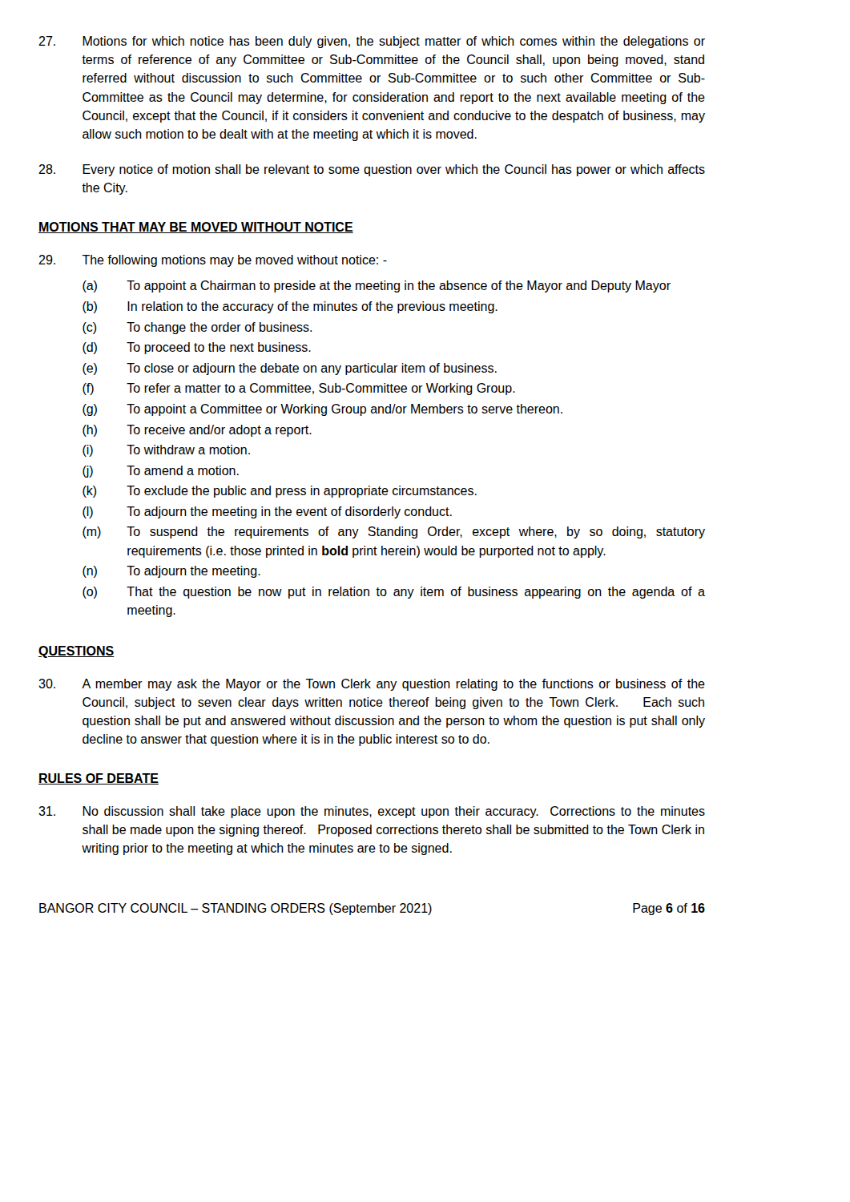27.
Motions for which notice has been duly given, the subject matter of which comes within the delegations or terms of reference of any Committee or Sub-Committee of the Council shall, upon being moved, stand referred without discussion to such Committee or Sub-Committee or to such other Committee or Sub-Committee as the Council may determine, for consideration and report to the next available meeting of the Council, except that the Council, if it considers it convenient and conducive to the despatch of business, may allow such motion to be dealt with at the meeting at which it is moved.
28.
Every notice of motion shall be relevant to some question over which the Council has power or which affects the City.
Motions that may be moved without notice
29.
The following motions may be moved without notice: -
(a) To appoint a Chairman to preside at the meeting in the absence of the Mayor and Deputy Mayor
(b) In relation to the accuracy of the minutes of the previous meeting.
(c) To change the order of business.
(d) To proceed to the next business.
(e) To close or adjourn the debate on any particular item of business.
(f) To refer a matter to a Committee, Sub-Committee or Working Group.
(g) To appoint a Committee or Working Group and/or Members to serve thereon.
(h) To receive and/or adopt a report.
(i) To withdraw a motion.
(j) To amend a motion.
(k) To exclude the public and press in appropriate circumstances.
(l) To adjourn the meeting in the event of disorderly conduct.
(m) To suspend the requirements of any Standing Order, except where, by so doing, statutory requirements (i.e. those printed in bold print herein) would be purported not to apply.
(n) To adjourn the meeting.
(o) That the question be now put in relation to any item of business appearing on the agenda of a meeting.
Questions
30.
A member may ask the Mayor or the Town Clerk any question relating to the functions or business of the Council, subject to seven clear days written notice thereof being given to the Town Clerk. Each such question shall be put and answered without discussion and the person to whom the question is put shall only decline to answer that question where it is in the public interest so to do.
Rules of Debate
31.
No discussion shall take place upon the minutes, except upon their accuracy. Corrections to the minutes shall be made upon the signing thereof. Proposed corrections thereto shall be submitted to the Town Clerk in writing prior to the meeting at which the minutes are to be signed.
BANGOR CITY COUNCIL – STANDING ORDERS (September 2021)
Page 6 of 16